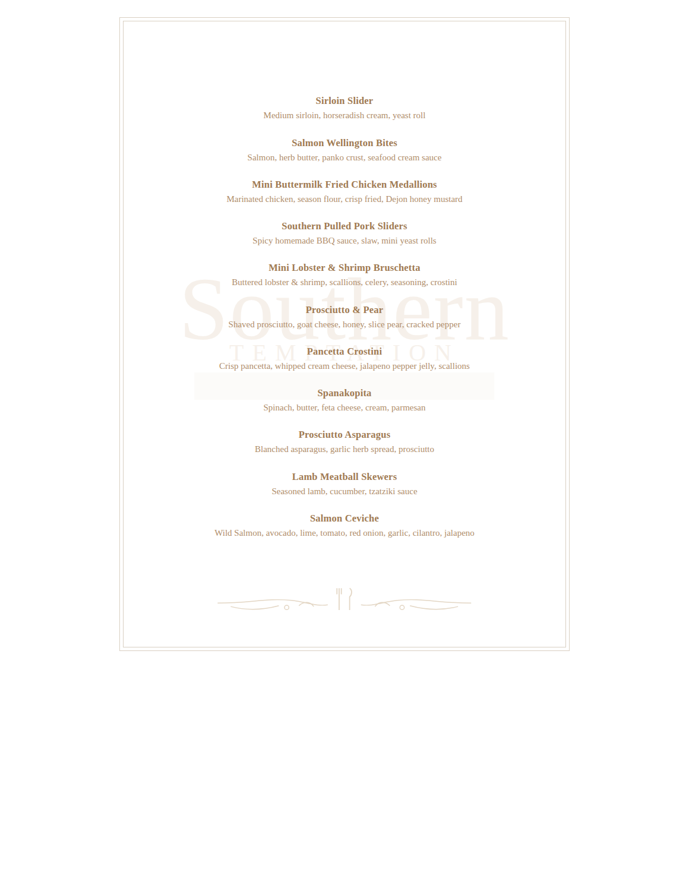Southern
TEMPTATION
Sirloin Slider
Medium sirloin, horseradish cream, yeast roll
Salmon Wellington Bites
Salmon, herb butter, panko crust, seafood cream sauce
Mini Buttermilk Fried Chicken Medallions
Marinated chicken, season flour, crisp fried, Dejon honey mustard
Southern Pulled Pork Sliders
Spicy homemade BBQ sauce, slaw, mini yeast rolls
Mini Lobster & Shrimp Bruschetta
Buttered lobster & shrimp, scallions, celery, seasoning, crostini
Prosciutto & Pear
Shaved prosciutto, goat cheese, honey, slice pear, cracked pepper
Pancetta Crostini
Crisp pancetta, whipped cream cheese, jalapeno pepper jelly, scallions
Spanakopita
Spinach, butter, feta cheese, cream, parmesan
Prosciutto Asparagus
Blanched asparagus, garlic herb spread, prosciutto
Lamb Meatball Skewers
Seasoned lamb, cucumber, tzatziki sauce
Salmon Ceviche
Wild Salmon, avocado, lime, tomato, red onion, garlic, cilantro, jalapeno